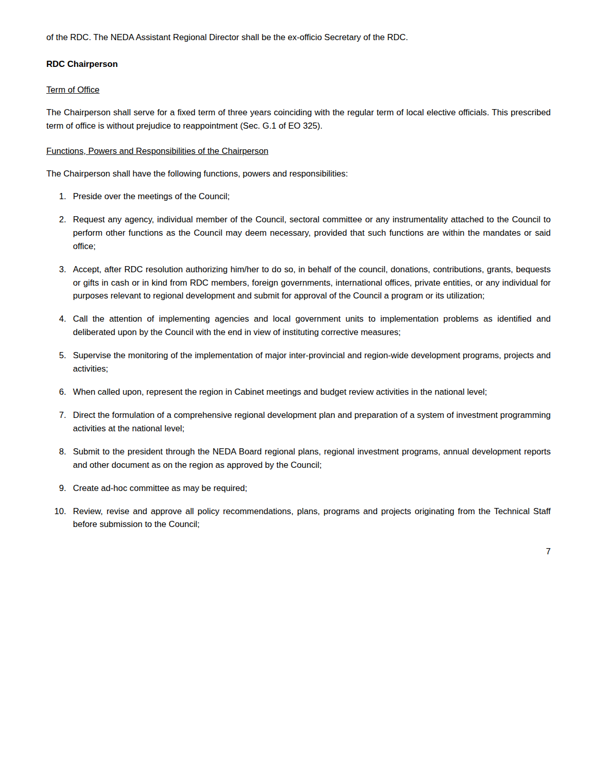of the RDC. The NEDA Assistant Regional Director shall be the ex-officio Secretary of the RDC.
RDC Chairperson
Term of Office
The Chairperson shall serve for a fixed term of three years coinciding with the regular term of local elective officials. This prescribed term of office is without prejudice to reappointment (Sec. G.1 of EO 325).
Functions, Powers and Responsibilities of the Chairperson
The Chairperson shall have the following functions, powers and responsibilities:
Preside over the meetings of the Council;
Request any agency, individual member of the Council, sectoral committee or any instrumentality attached to the Council to perform other functions as the Council may deem necessary, provided that such functions are within the mandates or said office;
Accept, after RDC resolution authorizing him/her to do so, in behalf of the council, donations, contributions, grants, bequests or gifts in cash or in kind from RDC members, foreign governments, international offices, private entities, or any individual for purposes relevant to regional development and submit for approval of the Council a program or its utilization;
Call the attention of implementing agencies and local government units to implementation problems as identified and deliberated upon by the Council with the end in view of instituting corrective measures;
Supervise the monitoring of the implementation of major inter-provincial and region-wide development programs, projects and activities;
When called upon, represent the region in Cabinet meetings and budget review activities in the national level;
Direct the formulation of a comprehensive regional development plan and preparation of a system of investment programming activities at the national level;
Submit to the president through the NEDA Board regional plans, regional investment programs, annual development reports and other document as on the region as approved by the Council;
Create ad-hoc committee as may be required;
Review, revise and approve all policy recommendations, plans, programs and projects originating from the Technical Staff before submission to the Council;
7